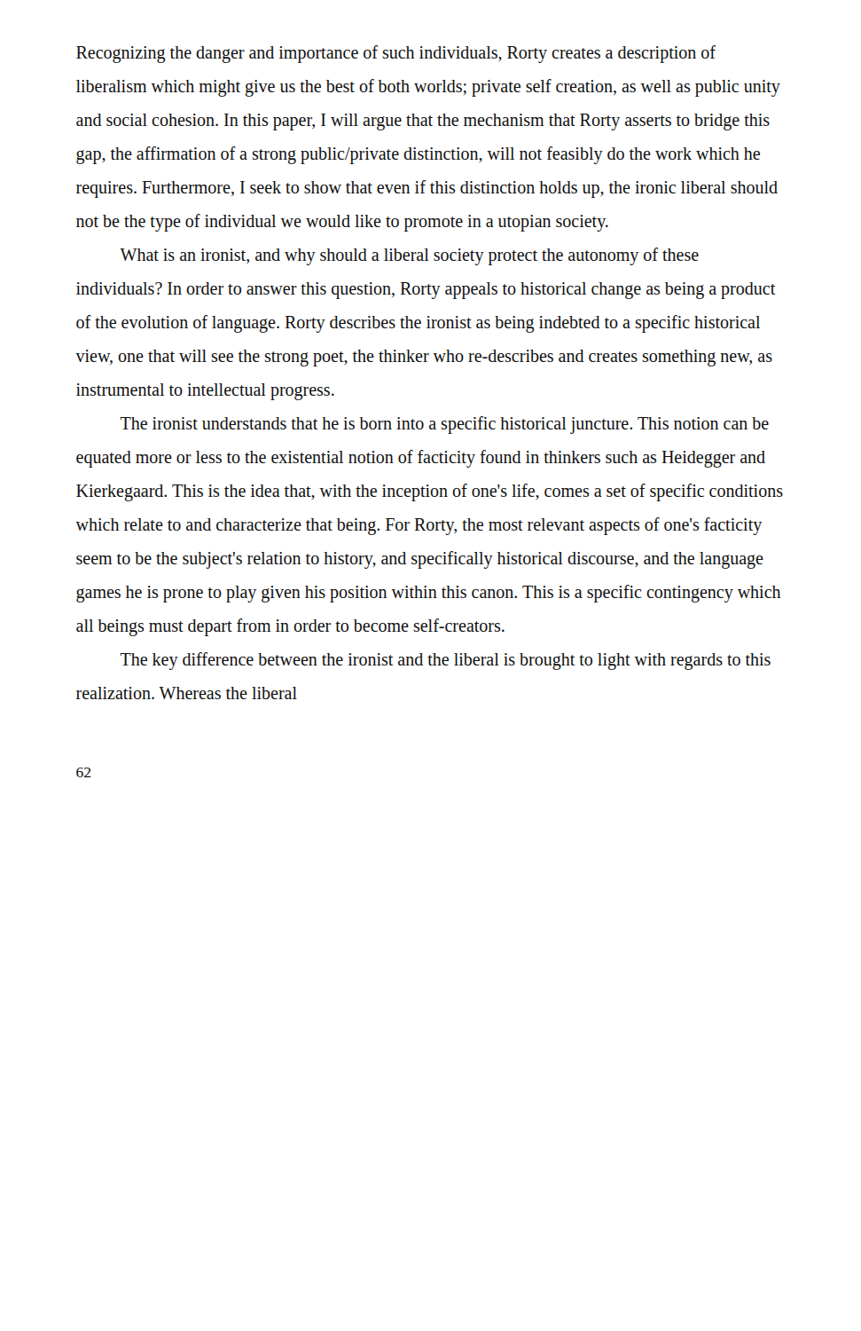Recognizing the danger and importance of such individuals, Rorty creates a description of liberalism which might give us the best of both worlds; private self creation, as well as public unity and social cohesion. In this paper, I will argue that the mechanism that Rorty asserts to bridge this gap, the affirmation of a strong public/private distinction, will not feasibly do the work which he requires. Furthermore, I seek to show that even if this distinction holds up, the ironic liberal should not be the type of individual we would like to promote in a utopian society.
What is an ironist, and why should a liberal society protect the autonomy of these individuals? In order to answer this question, Rorty appeals to historical change as being a product of the evolution of language. Rorty describes the ironist as being indebted to a specific historical view, one that will see the strong poet, the thinker who re-describes and creates something new, as instrumental to intellectual progress.
The ironist understands that he is born into a specific historical juncture. This notion can be equated more or less to the existential notion of facticity found in thinkers such as Heidegger and Kierkegaard. This is the idea that, with the inception of one's life, comes a set of specific conditions which relate to and characterize that being. For Rorty, the most relevant aspects of one's facticity seem to be the subject's relation to history, and specifically historical discourse, and the language games he is prone to play given his position within this canon. This is a specific contingency which all beings must depart from in order to become self-creators.
The key difference between the ironist and the liberal is brought to light with regards to this realization. Whereas the liberal
62